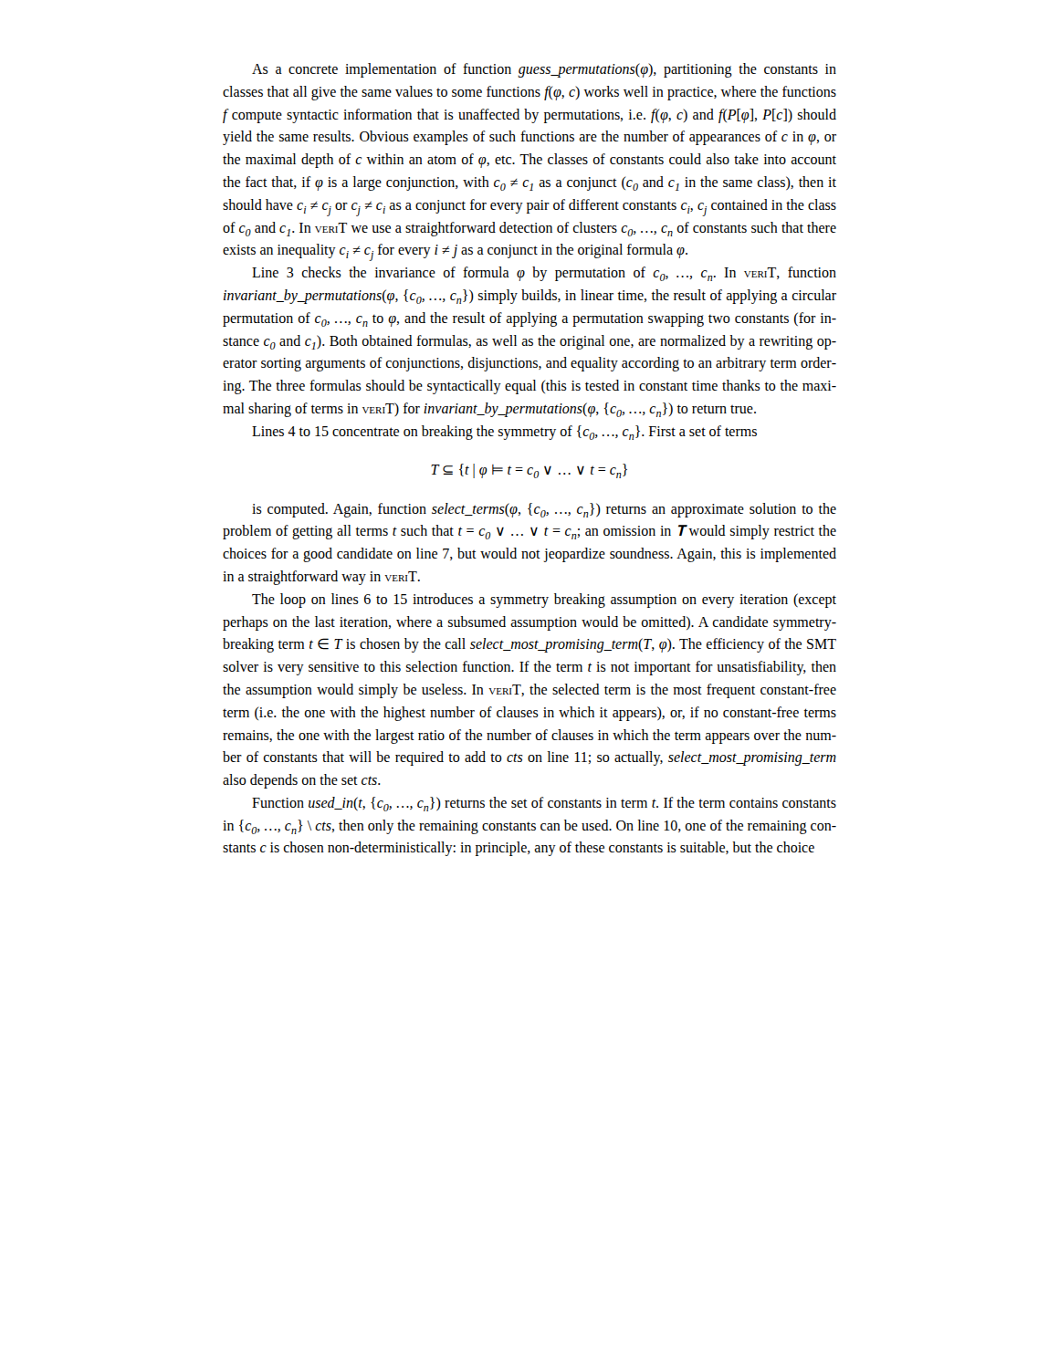As a concrete implementation of function guess_permutations(φ), partitioning the constants in classes that all give the same values to some functions f(φ, c) works well in practice, where the functions f compute syntactic information that is unaffected by permutations, i.e. f(φ, c) and f(P[φ], P[c]) should yield the same results. Obvious examples of such functions are the number of appearances of c in φ, or the maximal depth of c within an atom of φ, etc. The classes of constants could also take into account the fact that, if φ is a large conjunction, with c0 ≠ c1 as a conjunct (c0 and c1 in the same class), then it should have ci ≠ cj or cj ≠ ci as a conjunct for every pair of different constants ci, cj contained in the class of c0 and c1. In veriT we use a straightforward detection of clusters c0, …, cn of constants such that there exists an inequality ci ≠ cj for every i ≠ j as a conjunct in the original formula φ.
Line 3 checks the invariance of formula φ by permutation of c0, …, cn. In veriT, function invariant_by_permutations(φ, {c0, …, cn}) simply builds, in linear time, the result of applying a circular permutation of c0, …, cn to φ, and the result of applying a permutation swapping two constants (for instance c0 and c1). Both obtained formulas, as well as the original one, are normalized by a rewriting operator sorting arguments of conjunctions, disjunctions, and equality according to an arbitrary term ordering. The three formulas should be syntactically equal (this is tested in constant time thanks to the maximal sharing of terms in veriT) for invariant_by_permutations(φ, {c0, …, cn}) to return true.
Lines 4 to 15 concentrate on breaking the symmetry of {c0, …, cn}. First a set of terms
T ⊆ {t | φ ⊨ t = c0 ∨ … ∨ t = cn}
is computed. Again, function select_terms(φ, {c0, …, cn}) returns an approximate solution to the problem of getting all terms t such that t = c0 ∨ … ∨ t = cn; an omission in 𝐓 would simply restrict the choices for a good candidate on line 7, but would not jeopardize soundness. Again, this is implemented in a straightforward way in veriT.
The loop on lines 6 to 15 introduces a symmetry breaking assumption on every iteration (except perhaps on the last iteration, where a subsumed assumption would be omitted). A candidate symmetry-breaking term t ∈ T is chosen by the call select_most_promising_term(T, φ). The efficiency of the SMT solver is very sensitive to this selection function. If the term t is not important for unsatisfiability, then the assumption would simply be useless. In veriT, the selected term is the most frequent constant-free term (i.e. the one with the highest number of clauses in which it appears), or, if no constant-free terms remains, the one with the largest ratio of the number of clauses in which the term appears over the number of constants that will be required to add to cts on line 11; so actually, select_most_promising_term also depends on the set cts.
Function used_in(t, {c0, …, cn}) returns the set of constants in term t. If the term contains constants in {c0, …, cn} \ cts, then only the remaining constants can be used. On line 10, one of the remaining constants c is chosen non-deterministically: in principle, any of these constants is suitable, but the choice